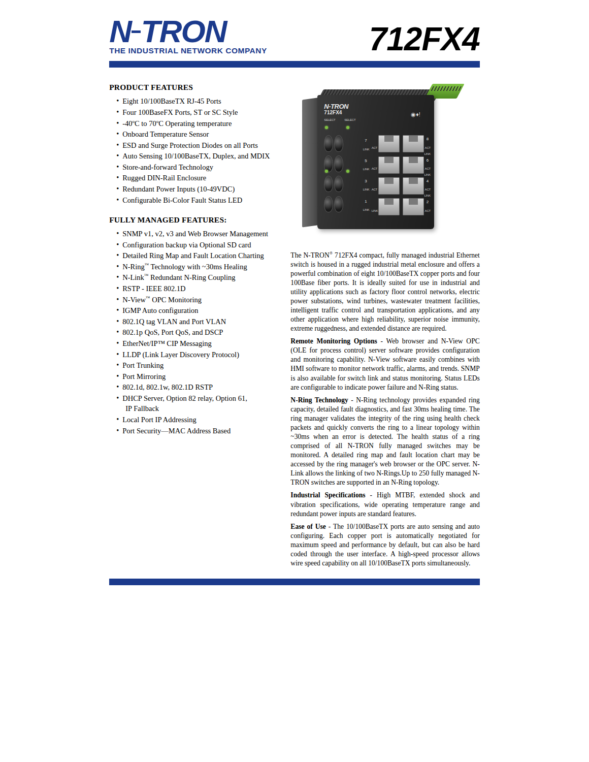N TRON
THE INDUSTRIAL NETWORK COMPANY
712FX4
PRODUCT FEATURES
Eight 10/100BaseTX RJ-45 Ports
Four 100BaseFX Ports, ST or SC Style
-40oC to 70oC Operating temperature
Onboard Temperature Sensor
ESD and Surge Protection Diodes on all Ports
Auto Sensing 10/100BaseTX, Duplex, and MDIX
Store-and-forward Technology
Rugged DIN-Rail Enclosure
Redundant Power Inputs (10-49VDC)
Configurable Bi-Color Fault Status LED
FULLY MANAGED FEATURES:
SNMP v1, v2, v3 and Web Browser Management
Configuration backup via Optional SD card
Detailed Ring Map and Fault Location Charting
N-Ring™ Technology with ~30ms Healing
N-Link™ Redundant N-Ring Coupling
RSTP - IEEE 802.1D
N-View™ OPC Monitoring
IGMP Auto configuration
802.1Q tag VLAN and Port VLAN
802.1p QoS, Port QoS, and DSCP
EtherNet/IP™ CIP Messaging
LLDP (Link Layer Discovery Protocol)
Port Trunking
Port Mirroring
802.1d, 802.1w, 802.1D RSTP
DHCP Server, Option 82 relay, Option 61,IP Fallback
Local Port IP Addressing
Port Security—MAC Address Based
N-TRON712FX4
◉♦!
SELECT
SELECT
7
5
3
1
LINK
LINK
LINK
LINK
8
6
4
2
ACT
LINK
ACT
LINK
ACT
LINK
ACT
ACT
ACT
ACT
LINK
The N-TRON® 712FX4 compact, fully managed industrial Ethernet switch is housed in a rugged industrial metal enclosure and offers a powerful combination of eight 10/100BaseTX copper ports and four 100Base fiber ports. It is ideally suited for use in industrial and utility applications such as factory floor control networks, electric power substations, wind turbines, wastewater treatment facilities, intelligent traffic control and transportation applications, and any other application where high reliability, superior noise immunity, extreme ruggedness, and extended distance are required.
Remote Monitoring Options - Web browser and N-View OPC (OLE for process control) server software provides configuration and monitoring capability. N-View software easily combines with HMI software to monitor network traffic, alarms, and trends. SNMP is also available for switch link and status monitoring. Status LEDs are configurable to indicate power failure and N-Ring status.
N-Ring Technology - N-Ring technology provides expanded ring capacity, detailed fault diagnostics, and fast 30ms healing time. The ring manager validates the integrity of the ring using health check packets and quickly converts the ring to a linear topology within ~30ms when an error is detected. The health status of a ring comprised of all N-TRON fully managed switches may be monitored. A detailed ring map and fault location chart may be accessed by the ring manager's web browser or the OPC server. N-Link allows the linking of two N-Rings.Up to 250 fully managed N-TRON switches are supported in an N-Ring topology.
Industrial Specifications - High MTBF, extended shock and vibration specifications, wide operating temperature range and redundant power inputs are standard features.
Ease of Use - The 10/100BaseTX ports are auto sensing and auto configuring. Each copper port is automatically negotiated for maximum speed and performance by default, but can also be hard coded through the user interface. A high-speed processor allows wire speed capability on all 10/100BaseTX ports simultaneously.